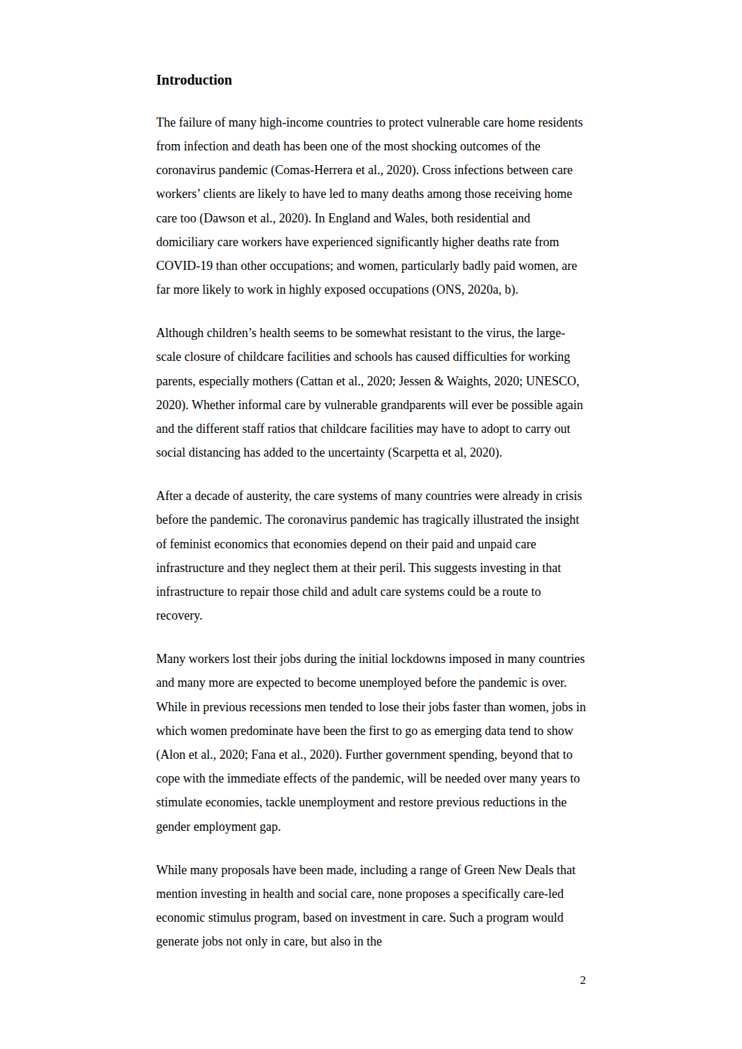Introduction
The failure of many high-income countries to protect vulnerable care home residents from infection and death has been one of the most shocking outcomes of the coronavirus pandemic (Comas-Herrera et al., 2020). Cross infections between care workers’ clients are likely to have led to many deaths among those receiving home care too (Dawson et al., 2020). In England and Wales, both residential and domiciliary care workers have experienced significantly higher deaths rate from COVID-19 than other occupations; and women, particularly badly paid women, are far more likely to work in highly exposed occupations (ONS, 2020a, b).
Although children’s health seems to be somewhat resistant to the virus, the large-scale closure of childcare facilities and schools has caused difficulties for working parents, especially mothers (Cattan et al., 2020; Jessen & Waights, 2020; UNESCO, 2020). Whether informal care by vulnerable grandparents will ever be possible again and the different staff ratios that childcare facilities may have to adopt to carry out social distancing has added to the uncertainty (Scarpetta et al, 2020).
After a decade of austerity, the care systems of many countries were already in crisis before the pandemic. The coronavirus pandemic has tragically illustrated the insight of feminist economics that economies depend on their paid and unpaid care infrastructure and they neglect them at their peril. This suggests investing in that infrastructure to repair those child and adult care systems could be a route to recovery.
Many workers lost their jobs during the initial lockdowns imposed in many countries and many more are expected to become unemployed before the pandemic is over. While in previous recessions men tended to lose their jobs faster than women, jobs in which women predominate have been the first to go as emerging data tend to show (Alon et al., 2020; Fana et al., 2020). Further government spending, beyond that to cope with the immediate effects of the pandemic, will be needed over many years to stimulate economies, tackle unemployment and restore previous reductions in the gender employment gap.
While many proposals have been made, including a range of Green New Deals that mention investing in health and social care, none proposes a specifically care-led economic stimulus program, based on investment in care. Such a program would generate jobs not only in care, but also in the
2